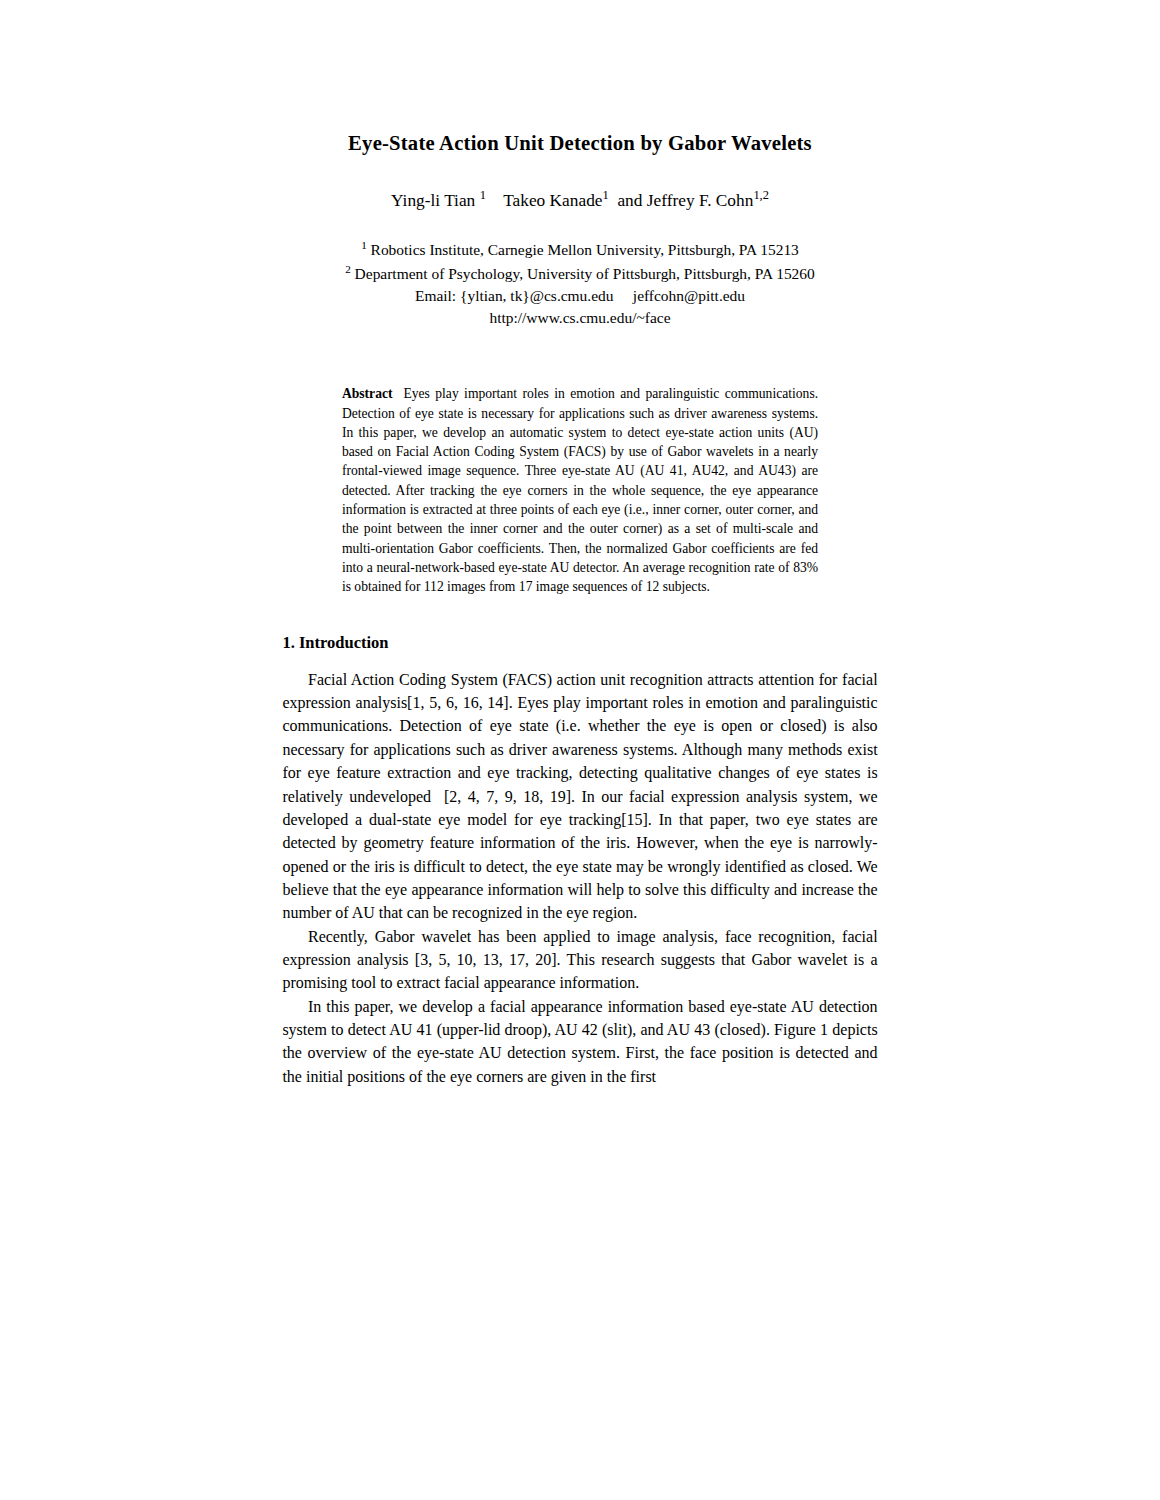Eye-State Action Unit Detection by Gabor Wavelets
Ying-li Tian 1 Takeo Kanade1 and Jeffrey F. Cohn1,2
1 Robotics Institute, Carnegie Mellon University, Pittsburgh, PA 15213
2 Department of Psychology, University of Pittsburgh, Pittsburgh, PA 15260
Email: {yltian, tk}@cs.cmu.edu jeffcohn@pitt.edu http://www.cs.cmu.edu/~face
Abstract Eyes play important roles in emotion and paralinguistic communications. Detection of eye state is necessary for applications such as driver awareness systems. In this paper, we develop an automatic system to detect eye-state action units (AU) based on Facial Action Coding System (FACS) by use of Gabor wavelets in a nearly frontal-viewed image sequence. Three eye-state AU (AU 41, AU42, and AU43) are detected. After tracking the eye corners in the whole sequence, the eye appearance information is extracted at three points of each eye (i.e., inner corner, outer corner, and the point between the inner corner and the outer corner) as a set of multi-scale and multi-orientation Gabor coefficients. Then, the normalized Gabor coefficients are fed into a neural-network-based eye-state AU detector. An average recognition rate of 83% is obtained for 112 images from 17 image sequences of 12 subjects.
1. Introduction
Facial Action Coding System (FACS) action unit recognition attracts attention for facial expression analysis[1, 5, 6, 16, 14]. Eyes play important roles in emotion and paralinguistic communications. Detection of eye state (i.e. whether the eye is open or closed) is also necessary for applications such as driver awareness systems. Although many methods exist for eye feature extraction and eye tracking, detecting qualitative changes of eye states is relatively undeveloped [2, 4, 7, 9, 18, 19]. In our facial expression analysis system, we developed a dual-state eye model for eye tracking[15]. In that paper, two eye states are detected by geometry feature information of the iris. However, when the eye is narrowly-opened or the iris is difficult to detect, the eye state may be wrongly identified as closed. We believe that the eye appearance information will help to solve this difficulty and increase the number of AU that can be recognized in the eye region.
Recently, Gabor wavelet has been applied to image analysis, face recognition, facial expression analysis [3, 5, 10, 13, 17, 20]. This research suggests that Gabor wavelet is a promising tool to extract facial appearance information.
In this paper, we develop a facial appearance information based eye-state AU detection system to detect AU 41 (upper-lid droop), AU 42 (slit), and AU 43 (closed). Figure 1 depicts the overview of the eye-state AU detection system. First, the face position is detected and the initial positions of the eye corners are given in the first